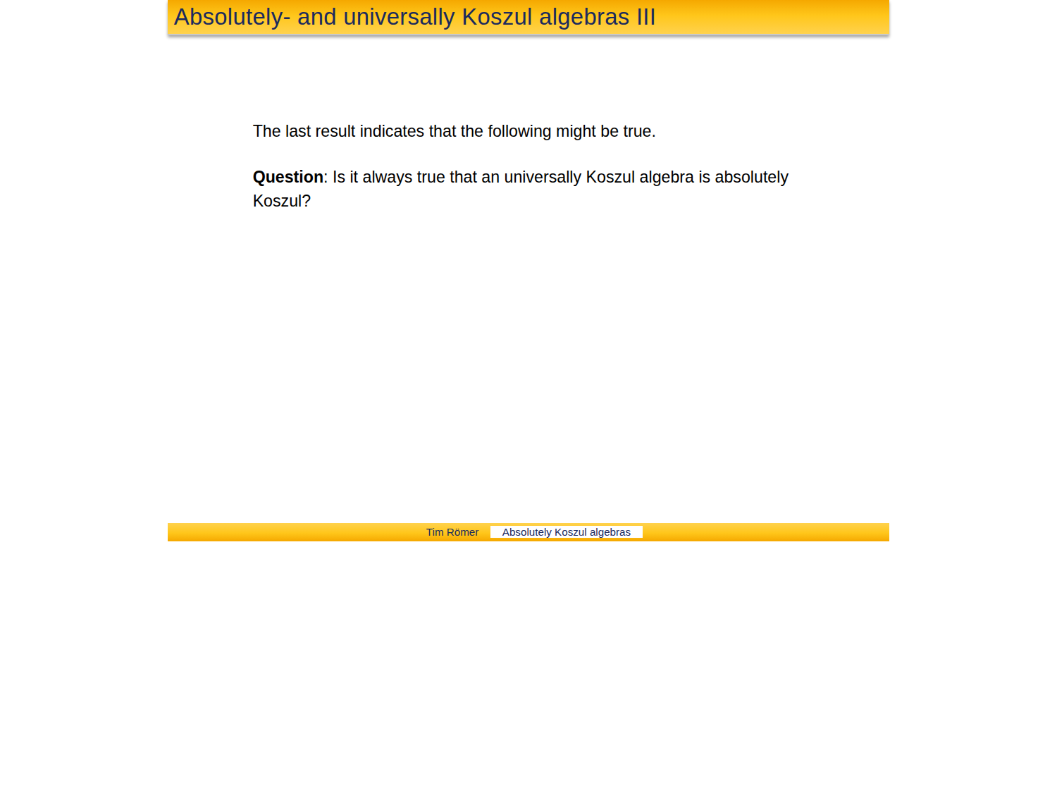Absolutely- and universally Koszul algebras III
The last result indicates that the following might be true.
Question: Is it always true that an universally Koszul algebra is absolutely Koszul?
Tim Römer Absolutely Koszul algebras